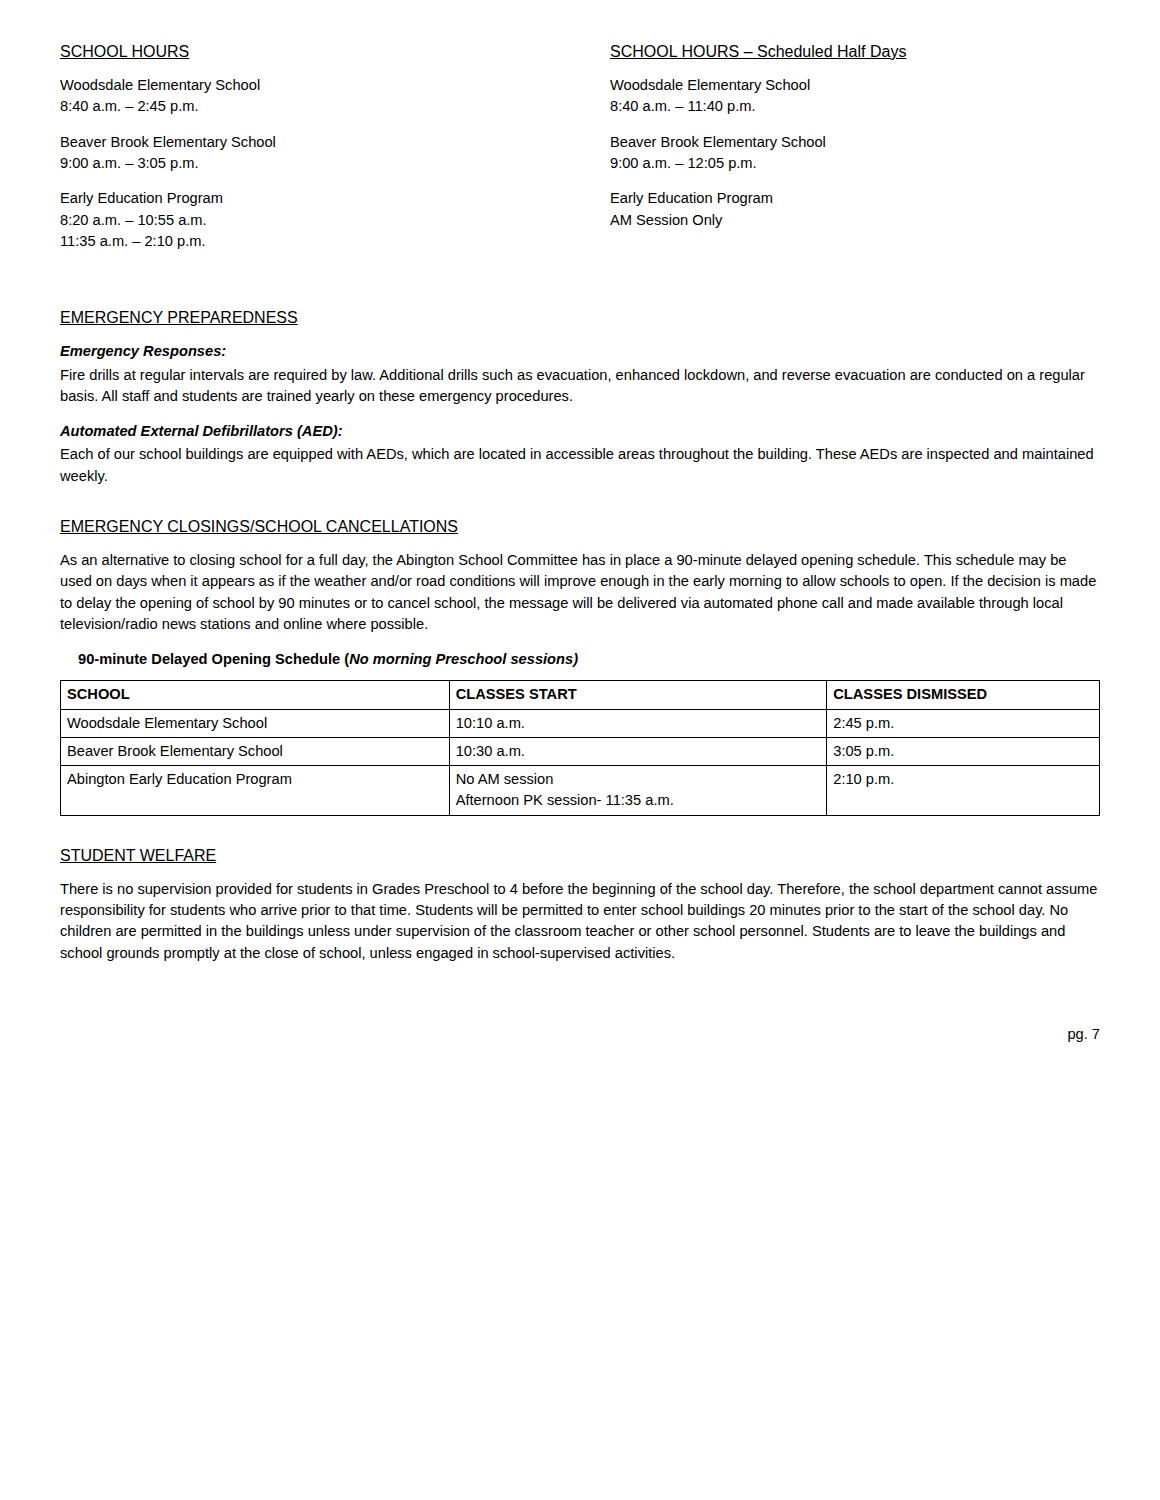SCHOOL HOURS
Woodsdale Elementary School
8:40 a.m. – 2:45 p.m.
Beaver Brook Elementary School
9:00 a.m. – 3:05 p.m.
Early Education Program
8:20 a.m. – 10:55 a.m.
11:35 a.m. – 2:10 p.m.
SCHOOL HOURS – Scheduled Half Days
Woodsdale Elementary School
8:40 a.m. – 11:40 p.m.
Beaver Brook Elementary School
9:00 a.m. – 12:05 p.m.
Early Education Program
AM Session Only
EMERGENCY PREPAREDNESS
Emergency Responses:
Fire drills at regular intervals are required by law. Additional drills such as evacuation, enhanced lockdown, and reverse evacuation are conducted on a regular basis. All staff and students are trained yearly on these emergency procedures.
Automated External Defibrillators (AED):
Each of our school buildings are equipped with AEDs, which are located in accessible areas throughout the building. These AEDs are inspected and maintained weekly.
EMERGENCY CLOSINGS/SCHOOL CANCELLATIONS
As an alternative to closing school for a full day, the Abington School Committee has in place a 90-minute delayed opening schedule. This schedule may be used on days when it appears as if the weather and/or road conditions will improve enough in the early morning to allow schools to open. If the decision is made to delay the opening of school by 90 minutes or to cancel school, the message will be delivered via automated phone call and made available through local television/radio news stations and online where possible.
90-minute Delayed Opening Schedule (No morning Preschool sessions)
| SCHOOL | CLASSES START | CLASSES DISMISSED |
| --- | --- | --- |
| Woodsdale Elementary School | 10:10 a.m. | 2:45 p.m. |
| Beaver Brook Elementary School | 10:30 a.m. | 3:05 p.m. |
| Abington Early Education Program | No AM session Afternoon PK session- 11:35 a.m. | 2:10 p.m. |
STUDENT WELFARE
There is no supervision provided for students in Grades Preschool to 4 before the beginning of the school day. Therefore, the school department cannot assume responsibility for students who arrive prior to that time. Students will be permitted to enter school buildings 20 minutes prior to the start of the school day. No children are permitted in the buildings unless under supervision of the classroom teacher or other school personnel. Students are to leave the buildings and school grounds promptly at the close of school, unless engaged in school-supervised activities.
pg. 7